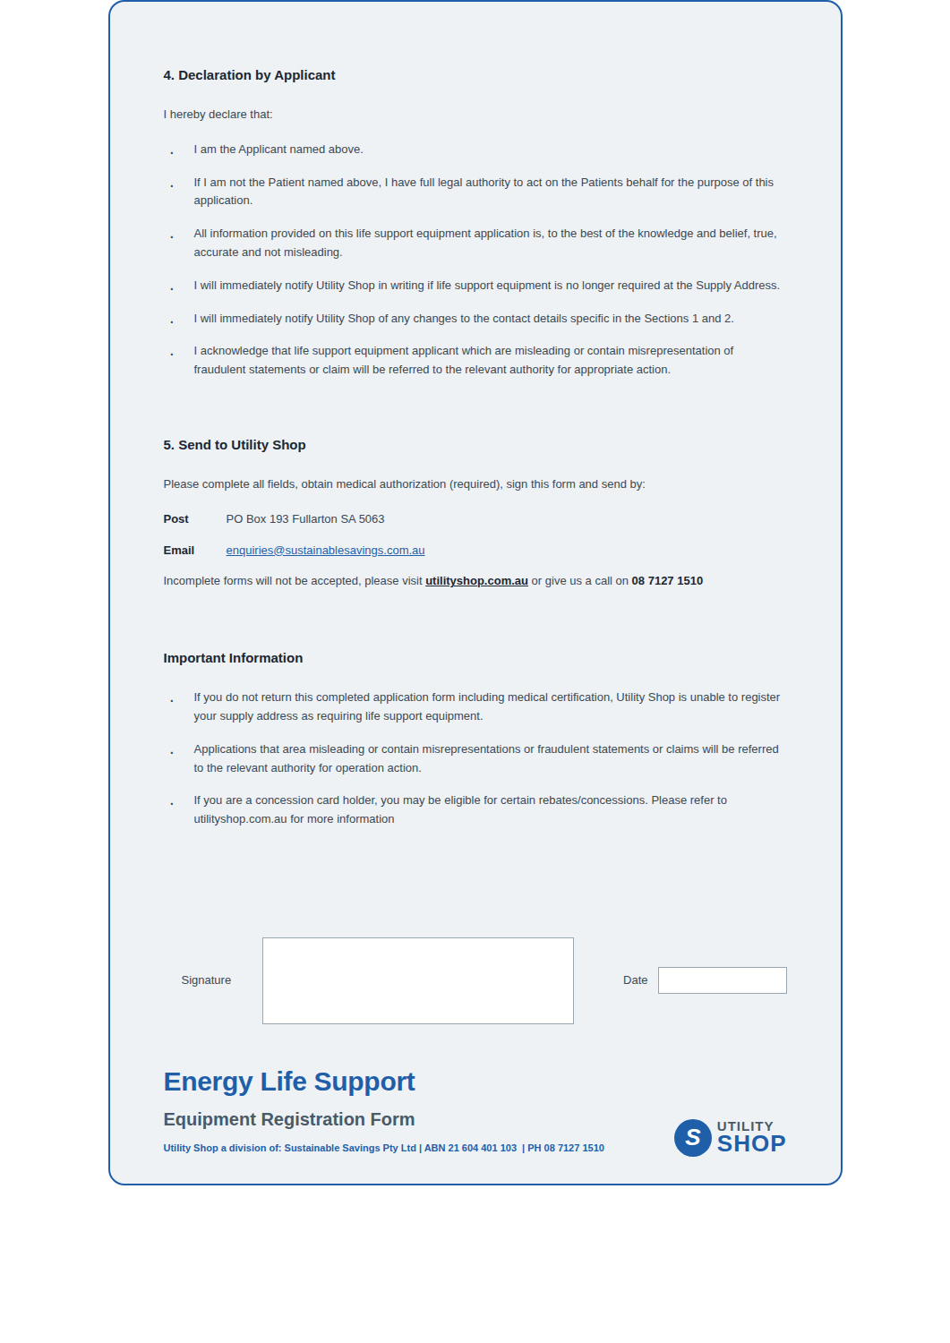4. Declaration by Applicant
I hereby declare that:
I am the Applicant named above.
If I am not the Patient named above, I have full legal authority to act on the Patients behalf for the purpose of this application.
All information provided on this life support equipment application is, to the best of the knowledge and belief, true, accurate and not misleading.
I will immediately notify Utility Shop in writing if life support equipment is no longer required at the Supply Address.
I will immediately notify Utility Shop of any changes to the contact details specific in the Sections 1 and 2.
I acknowledge that life support equipment applicant which are misleading or contain misrepresentation of fraudulent statements or claim will be referred to the relevant authority for appropriate action.
5. Send to Utility Shop
Please complete all fields, obtain medical authorization (required), sign this form and send by:
Post
PO Box 193 Fullarton SA 5063
Email
enquiries@sustainablesavings.com.au
Incomplete forms will not be accepted, please visit utilityshop.com.au or give us a call on 08 7127 1510
Important Information
If you do not return this completed application form including medical certification, Utility Shop is unable to register your supply address as requiring life support equipment.
Applications that area misleading or contain misrepresentations or fraudulent statements or claims will be referred to the relevant authority for operation action.
If you are a concession card holder, you may be eligible for certain rebates/concessions. Please refer to utilityshop.com.au for more information
Signature
Date
Energy Life Support
Equipment Registration Form
Utility Shop a division of: Sustainable Savings Pty Ltd | ABN 21 604 401 103 | PH 08 7127 1510
S
UTILITY
SHOP